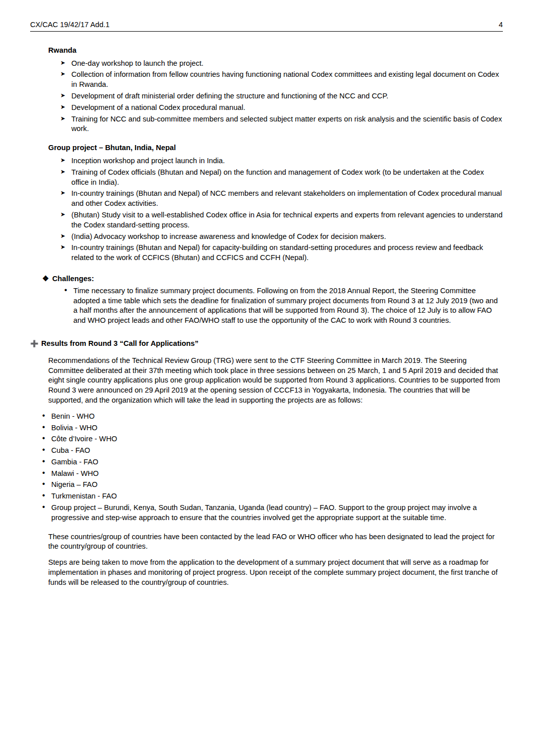CX/CAC 19/42/17 Add.1 4
Rwanda
One-day workshop to launch the project.
Collection of information from fellow countries having functioning national Codex committees and existing legal document on Codex in Rwanda.
Development of draft ministerial order defining the structure and functioning of the NCC and CCP.
Development of a national Codex procedural manual.
Training for NCC and sub-committee members and selected subject matter experts on risk analysis and the scientific basis of Codex work.
Group project – Bhutan, India, Nepal
Inception workshop and project launch in India.
Training of Codex officials (Bhutan and Nepal) on the function and management of Codex work (to be undertaken at the Codex office in India).
In-country trainings (Bhutan and Nepal) of NCC members and relevant stakeholders on implementation of Codex procedural manual and other Codex activities.
(Bhutan) Study visit to a well-established Codex office in Asia for technical experts and experts from relevant agencies to understand the Codex standard-setting process.
(India) Advocacy workshop to increase awareness and knowledge of Codex for decision makers.
In-country trainings (Bhutan and Nepal) for capacity-building on standard-setting procedures and process review and feedback related to the work of CCFICS (Bhutan) and CCFICS and CCFH (Nepal).
Challenges:
Time necessary to finalize summary project documents. Following on from the 2018 Annual Report, the Steering Committee adopted a time table which sets the deadline for finalization of summary project documents from Round 3 at 12 July 2019 (two and a half months after the announcement of applications that will be supported from Round 3). The choice of 12 July is to allow FAO and WHO project leads and other FAO/WHO staff to use the opportunity of the CAC to work with Round 3 countries.
Results from Round 3 “Call for Applications”
Recommendations of the Technical Review Group (TRG) were sent to the CTF Steering Committee in March 2019. The Steering Committee deliberated at their 37th meeting which took place in three sessions between on 25 March, 1 and 5 April 2019 and decided that eight single country applications plus one group application would be supported from Round 3 applications. Countries to be supported from Round 3 were announced on 29 April 2019 at the opening session of CCCF13 in Yogyakarta, Indonesia. The countries that will be supported, and the organization which will take the lead in supporting the projects are as follows:
Benin - WHO
Bolivia - WHO
Côte d’Ivoire - WHO
Cuba - FAO
Gambia - FAO
Malawi - WHO
Nigeria – FAO
Turkmenistan - FAO
Group project – Burundi, Kenya, South Sudan, Tanzania, Uganda (lead country) – FAO. Support to the group project may involve a progressive and step-wise approach to ensure that the countries involved get the appropriate support at the suitable time.
These countries/group of countries have been contacted by the lead FAO or WHO officer who has been designated to lead the project for the country/group of countries.
Steps are being taken to move from the application to the development of a summary project document that will serve as a roadmap for implementation in phases and monitoring of project progress. Upon receipt of the complete summary project document, the first tranche of funds will be released to the country/group of countries.